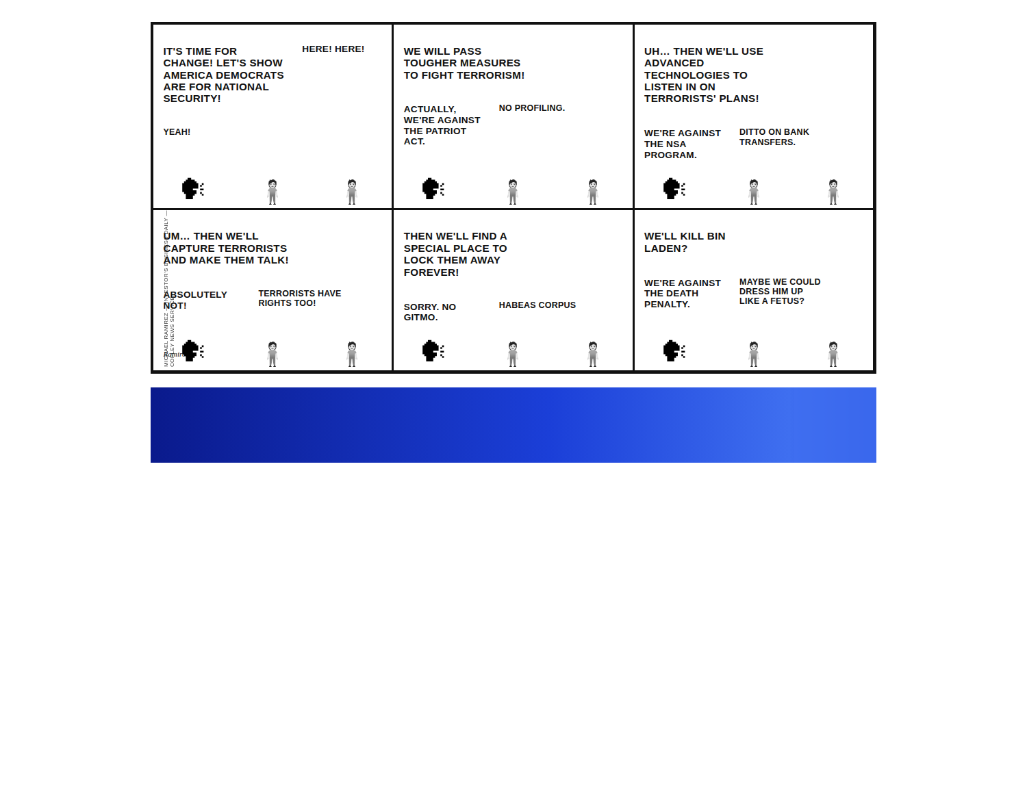Editorial cartoon: Democrats and national security, six panels
It's time for change! Let's show America Democrats are for national security!
Here! Here!
Yeah!
🗣🧍🧍
We will pass tougher measures to fight terrorism!
Actually, we're against the Patriot Act.
No profiling.
🗣🧍🧍
Uh… then we'll use advanced technologies to listen in on terrorists' plans!
We're against the NSA program.
Ditto on bank transfers.
🗣🧍🧍
Um… then we'll capture terrorists and make them talk!
Absolutely not!
Terrorists have rights too!
Michael Ramirez — Investor's Business Daily — Copley News Service
Ramirez
🗣🧍🧍
Then we'll find a special place to lock them away forever!
Sorry. No Gitmo.
Habeas corpus
🗣🧍🧍
We'll kill Bin Laden?
We're against the death penalty.
Maybe we could dress him up like a fetus?
🗣🧍🧍